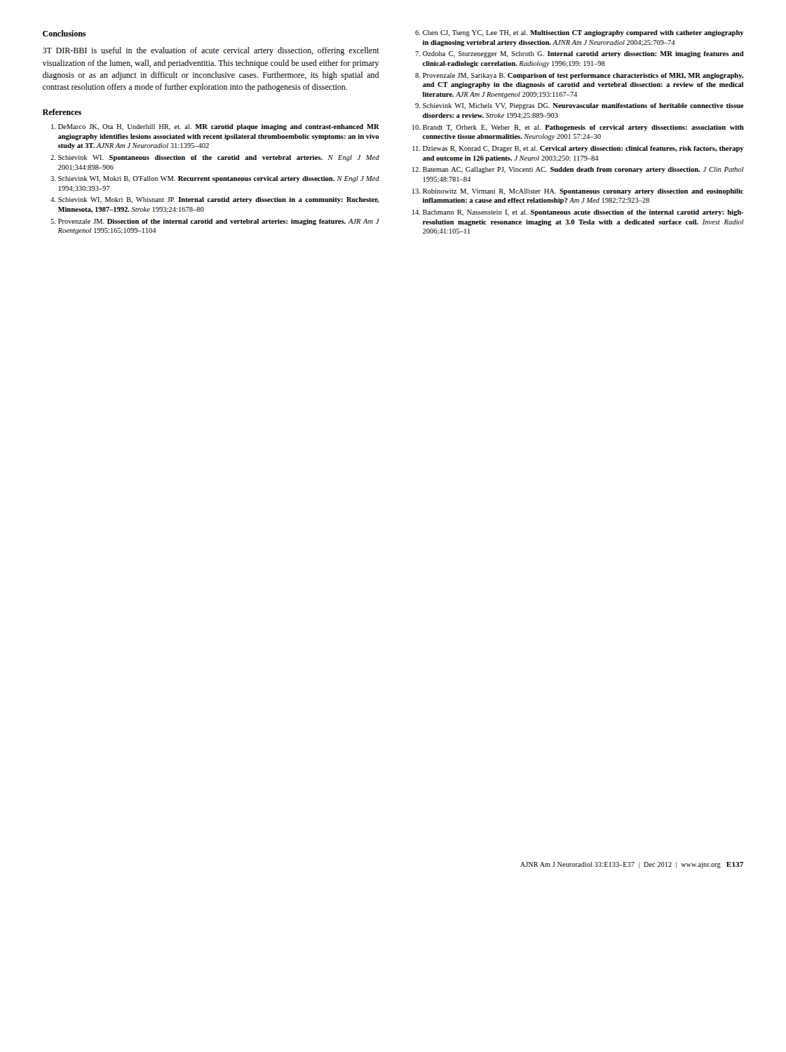Conclusions
3T DIR-BBI is useful in the evaluation of acute cervical artery dissection, offering excellent visualization of the lumen, wall, and periadventitia. This technique could be used either for primary diagnosis or as an adjunct in difficult or inconclusive cases. Furthermore, its high spatial and contrast resolution offers a mode of further exploration into the pathogenesis of dissection.
References
DeMarco JK, Ota H, Underhill HR, et. al. MR carotid plaque imaging and contrast-enhanced MR angiography identifies lesions associated with recent ipsilateral thromboembolic symptoms: an in vivo study at 3T. AJNR Am J Neuroradiol 31:1395–402
Schievink WI. Spontaneous dissection of the carotid and vertebral arteries. N Engl J Med 2001;344:898–906
Schievink WI, Mokri B, O'Fallon WM. Recurrent spontaneous cervical artery dissection. N Engl J Med 1994;330:393–97
Schievink WI, Mokri B, Whisnant JP. Internal carotid artery dissection in a community: Rochester, Minnesota, 1987–1992. Stroke 1993;24:1678–80
Provenzale JM. Dissection of the internal carotid and vertebral arteries: imaging features. AJR Am J Roentgenol 1995:165;1099–1104
Chen CJ, Tseng YC, Lee TH, et al. Multisection CT angiography compared with catheter angiography in diagnosing vertebral artery dissection. AJNR Am J Neuroradiol 2004;25:769–74
Ozdoba C, Sturzenegger M, Schroth G. Internal carotid artery dissection: MR imaging features and clinical-radiologic correlation. Radiology 1996;199: 191–98
Provenzale JM, Sarikaya B. Comparison of test performance characteristics of MRI, MR angiography, and CT angiography in the diagnosis of carotid and vertebral dissection: a review of the medical literature. AJR Am J Roentgenol 2009;193:1167–74
Schievink WI, Michels VV, Piepgras DG. Neurovascular manifestations of heritable connective tissue disorders: a review. Stroke 1994;25:889–903
Brandt T, Orberk E, Weber R, et al. Pathogenesis of cervical artery dissections: association with connective tissue abnormalities. Neurology 2001 57:24–30
Dziewas R, Konrad C, Drager B, et al. Cervical artery dissection: clinical features, risk factors, therapy and outcome in 126 patients. J Neurol 2003;250: 1179–84
Bateman AC, Gallagher PJ, Vincenti AC. Sudden death from coronary artery dissection. J Clin Pathol 1995;48:781–84
Robinowitz M, Virmani R, McAllister HA. Spontaneous coronary artery dissection and eosinophilic inflammation: a cause and effect relationship? Am J Med 1982;72:923–28
Bachmann R, Nassenstein I, et al. Spontaneous acute dissection of the internal carotid artery: high-resolution magnetic resonance imaging at 3.0 Tesla with a dedicated surface coil. Invest Radiol 2006;41:105–11
AJNR Am J Neuroradiol 33:E133–E37 | Dec 2012 | www.ajnr.org E137